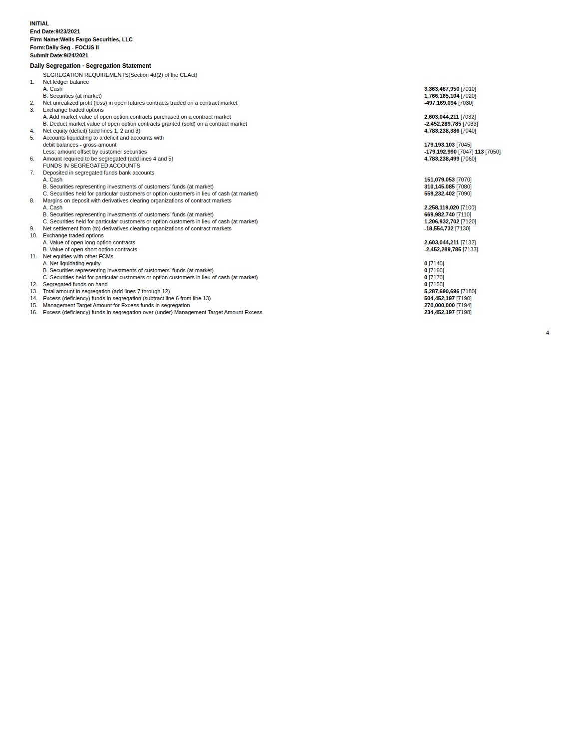INITIAL
End Date:9/23/2021
Firm Name:Wells Fargo Securities, LLC
Form:Daily Seg - FOCUS II
Submit Date:9/24/2021
Daily Segregation - Segregation Statement
| | SEGREGATION REQUIREMENTS(Section 4d(2) of the CEAct) | |
| 1. | Net ledger balance | |
| | A. Cash | 3,363,487,950 [7010] |
| | B. Securities (at market) | 1,766,165,104 [7020] |
| 2. | Net unrealized profit (loss) in open futures contracts traded on a contract market | -497,169,094 [7030] |
| 3. | Exchange traded options | |
| | A. Add market value of open option contracts purchased on a contract market | 2,603,044,211 [7032] |
| | B. Deduct market value of open option contracts granted (sold) on a contract market | -2,452,289,785 [7033] |
| 4. | Net equity (deficit) (add lines 1, 2 and 3) | 4,783,238,386 [7040] |
| 5. | Accounts liquidating to a deficit and accounts with | |
| | debit balances - gross amount | 179,193,103 [7045] |
| | Less: amount offset by customer securities | -179,192,990 [7047] 113 [7050] |
| 6. | Amount required to be segregated (add lines 4 and 5) | 4,783,238,499 [7060] |
| | FUNDS IN SEGREGATED ACCOUNTS | |
| 7. | Deposited in segregated funds bank accounts | |
| | A. Cash | 151,079,053 [7070] |
| | B. Securities representing investments of customers' funds (at market) | 310,145,085 [7080] |
| | C. Securities held for particular customers or option customers in lieu of cash (at market) | 559,232,402 [7090] |
| 8. | Margins on deposit with derivatives clearing organizations of contract markets | |
| | A. Cash | 2,258,119,020 [7100] |
| | B. Securities representing investments of customers' funds (at market) | 669,982,740 [7110] |
| | C. Securities held for particular customers or option customers in lieu of cash (at market) | 1,206,932,702 [7120] |
| 9. | Net settlement from (to) derivatives clearing organizations of contract markets | -18,554,732 [7130] |
| 10. | Exchange traded options | |
| | A. Value of open long option contracts | 2,603,044,211 [7132] |
| | B. Value of open short option contracts | -2,452,289,785 [7133] |
| 11. | Net equities with other FCMs | |
| | A. Net liquidating equity | 0 [7140] |
| | B. Securities representing investments of customers' funds (at market) | 0 [7160] |
| | C. Securities held for particular customers or option customers in lieu of cash (at market) | 0 [7170] |
| 12. | Segregated funds on hand | 0 [7150] |
| 13. | Total amount in segregation (add lines 7 through 12) | 5,287,690,696 [7180] |
| 14. | Excess (deficiency) funds in segregation (subtract line 6 from line 13) | 504,452,197 [7190] |
| 15. | Management Target Amount for Excess funds in segregation | 270,000,000 [7194] |
| 16. | Excess (deficiency) funds in segregation over (under) Management Target Amount Excess | 234,452,197 [7198] |
4